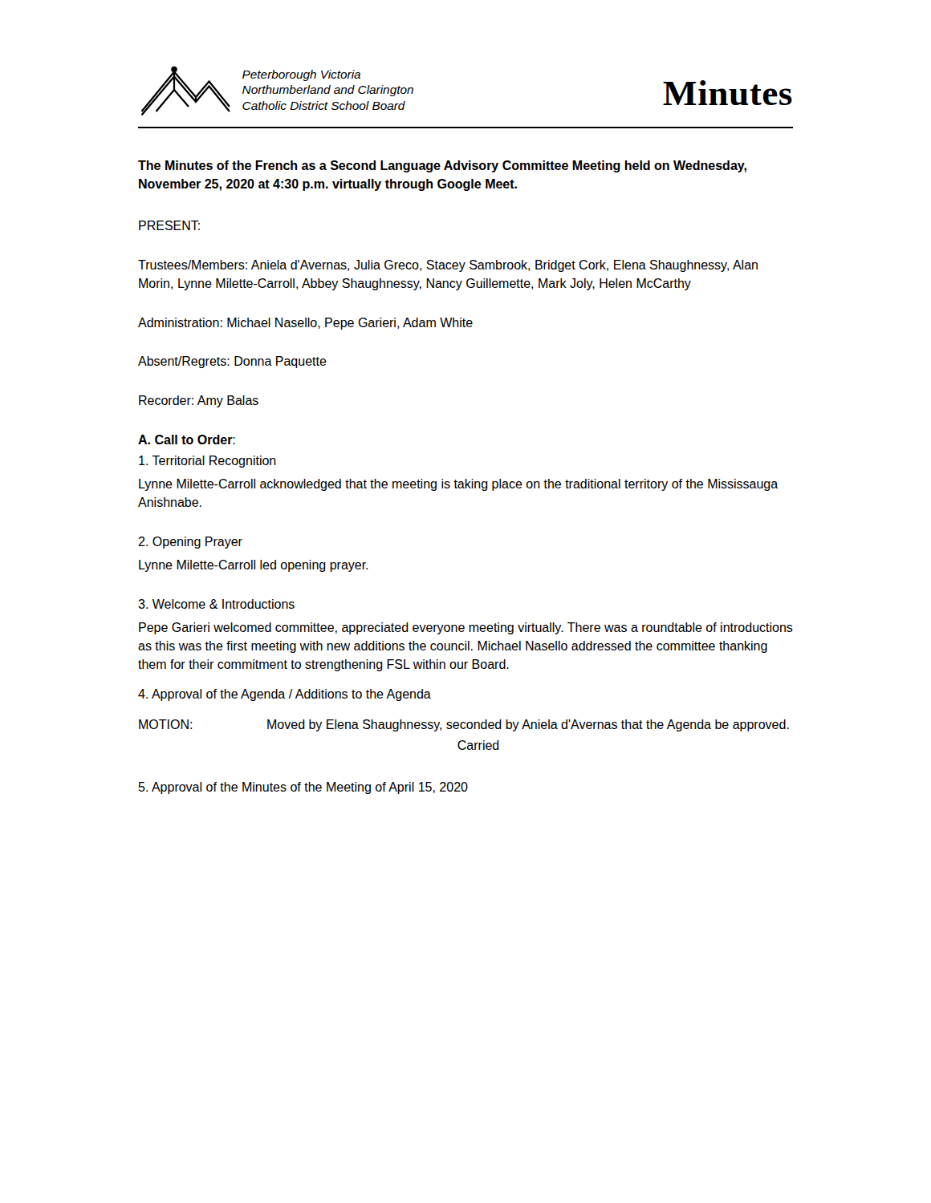Peterborough Victoria
Northumberland and Clarington
Catholic District School Board
Minutes
The Minutes of the French as a Second Language Advisory Committee Meeting held on Wednesday, November 25, 2020 at 4:30 p.m. virtually through Google Meet.
PRESENT:
Trustees/Members: Aniela d'Avernas, Julia Greco, Stacey Sambrook, Bridget Cork, Elena Shaughnessy, Alan Morin, Lynne Milette-Carroll, Abbey Shaughnessy, Nancy Guillemette, Mark Joly, Helen McCarthy
Administration: Michael Nasello, Pepe Garieri, Adam White
Absent/Regrets: Donna Paquette
Recorder: Amy Balas
A. Call to Order:
1. Territorial Recognition
Lynne Milette-Carroll acknowledged that the meeting is taking place on the traditional territory of the Mississauga Anishnabe.
2. Opening Prayer
Lynne Milette-Carroll led opening prayer.
3. Welcome & Introductions
Pepe Garieri welcomed committee, appreciated everyone meeting virtually. There was a roundtable of introductions as this was the first meeting with new additions the council. Michael Nasello addressed the committee thanking them for their commitment to strengthening FSL within our Board.
4. Approval of the Agenda / Additions to the Agenda
MOTION:
Moved by Elena Shaughnessy, seconded by Aniela d'Avernas that the Agenda be approved.
Carried
5. Approval of the Minutes of the Meeting of April 15, 2020